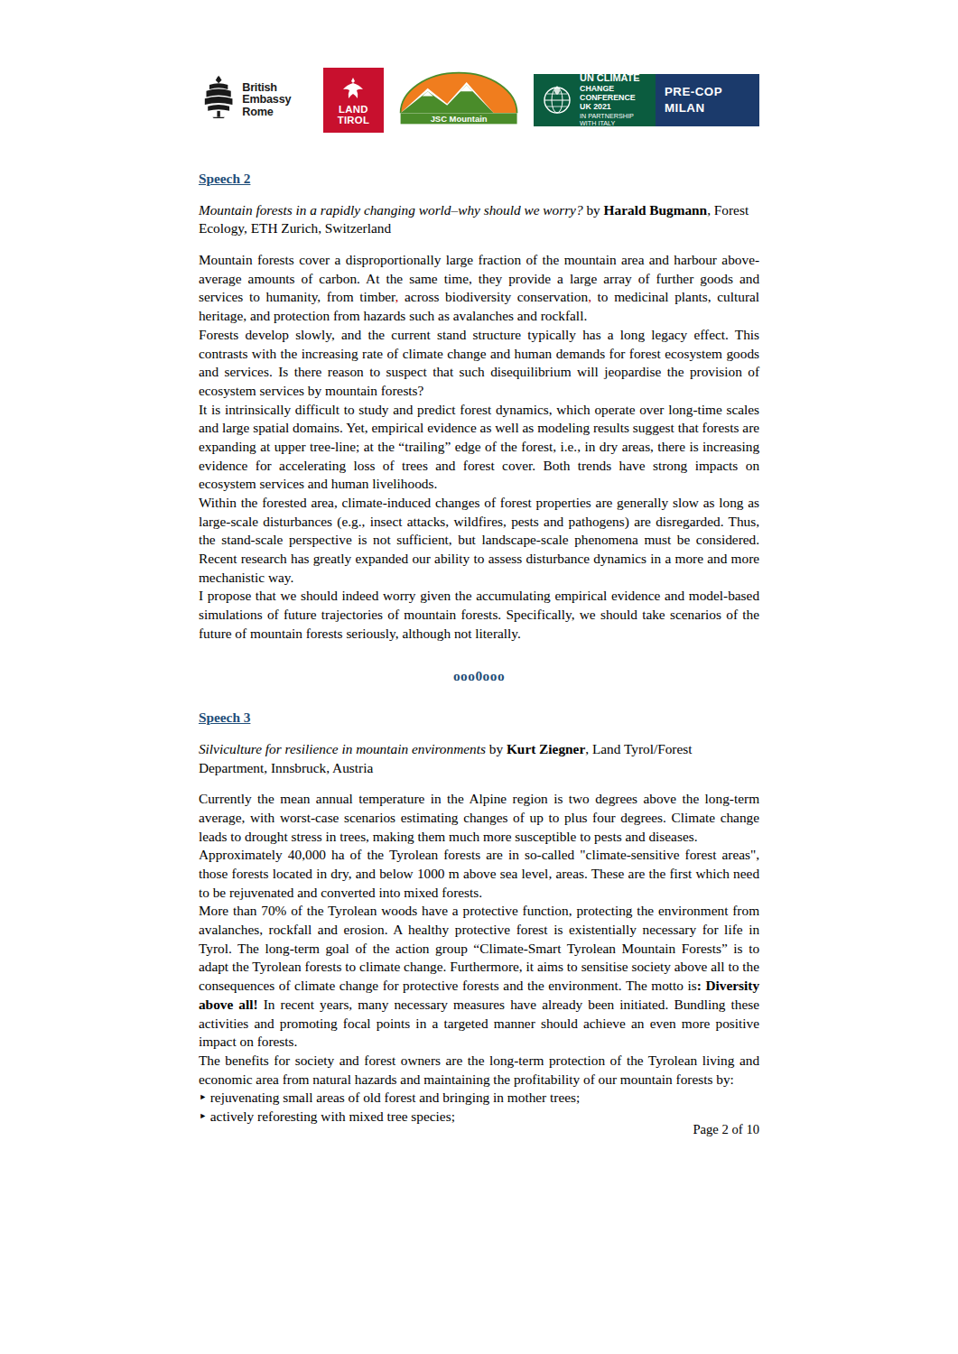British Embassy
Rome
LAND
TIROL
JSC Mountain
UN CLIMATE CHANGE
CONFERENCE
UK 2021 IN PARTNERSHIP WITH ITALY
PRE-COP MILAN
Speech 2
Mountain forests in a rapidly changing world–why should we worry? by Harald Bugmann, Forest Ecology, ETH Zurich, Switzerland
Mountain forests cover a disproportionally large fraction of the mountain area and harbour above-average amounts of carbon. At the same time, they provide a large array of further goods and services to humanity, from timber, across biodiversity conservation, to medicinal plants, cultural heritage, and protection from hazards such as avalanches and rockfall.
Forests develop slowly, and the current stand structure typically has a long legacy effect. This contrasts with the increasing rate of climate change and human demands for forest ecosystem goods and services. Is there reason to suspect that such disequilibrium will jeopardise the provision of ecosystem services by mountain forests?
It is intrinsically difficult to study and predict forest dynamics, which operate over long-time scales and large spatial domains. Yet, empirical evidence as well as modeling results suggest that forests are expanding at upper tree-line; at the “trailing” edge of the forest, i.e., in dry areas, there is increasing evidence for accelerating loss of trees and forest cover. Both trends have strong impacts on ecosystem services and human livelihoods.
Within the forested area, climate-induced changes of forest properties are generally slow as long as large-scale disturbances (e.g., insect attacks, wildfires, pests and pathogens) are disregarded. Thus, the stand-scale perspective is not sufficient, but landscape-scale phenomena must be considered. Recent research has greatly expanded our ability to assess disturbance dynamics in a more and more mechanistic way.
I propose that we should indeed worry given the accumulating empirical evidence and model-based simulations of future trajectories of mountain forests. Specifically, we should take scenarios of the future of mountain forests seriously, although not literally.
ooo0ooo
Speech 3
Silviculture for resilience in mountain environments by Kurt Ziegner, Land Tyrol/Forest Department, Innsbruck, Austria
Currently the mean annual temperature in the Alpine region is two degrees above the long-term average, with worst-case scenarios estimating changes of up to plus four degrees. Climate change leads to drought stress in trees, making them much more susceptible to pests and diseases.
Approximately 40,000 ha of the Tyrolean forests are in so-called "climate-sensitive forest areas", those forests located in dry, and below 1000 m above sea level, areas. These are the first which need to be rejuvenated and converted into mixed forests.
More than 70% of the Tyrolean woods have a protective function, protecting the environment from avalanches, rockfall and erosion. A healthy protective forest is existentially necessary for life in Tyrol. The long-term goal of the action group “Climate-Smart Tyrolean Mountain Forests” is to adapt the Tyrolean forests to climate change. Furthermore, it aims to sensitise society above all to the consequences of climate change for protective forests and the environment. The motto is: Diversity above all! In recent years, many necessary measures have already been initiated. Bundling these activities and promoting focal points in a targeted manner should achieve an even more positive impact on forests.
The benefits for society and forest owners are the long-term protection of the Tyrolean living and economic area from natural hazards and maintaining the profitability of our mountain forests by:
‣ rejuvenating small areas of old forest and bringing in mother trees;
‣ actively reforesting with mixed tree species;
Page 2 of 10